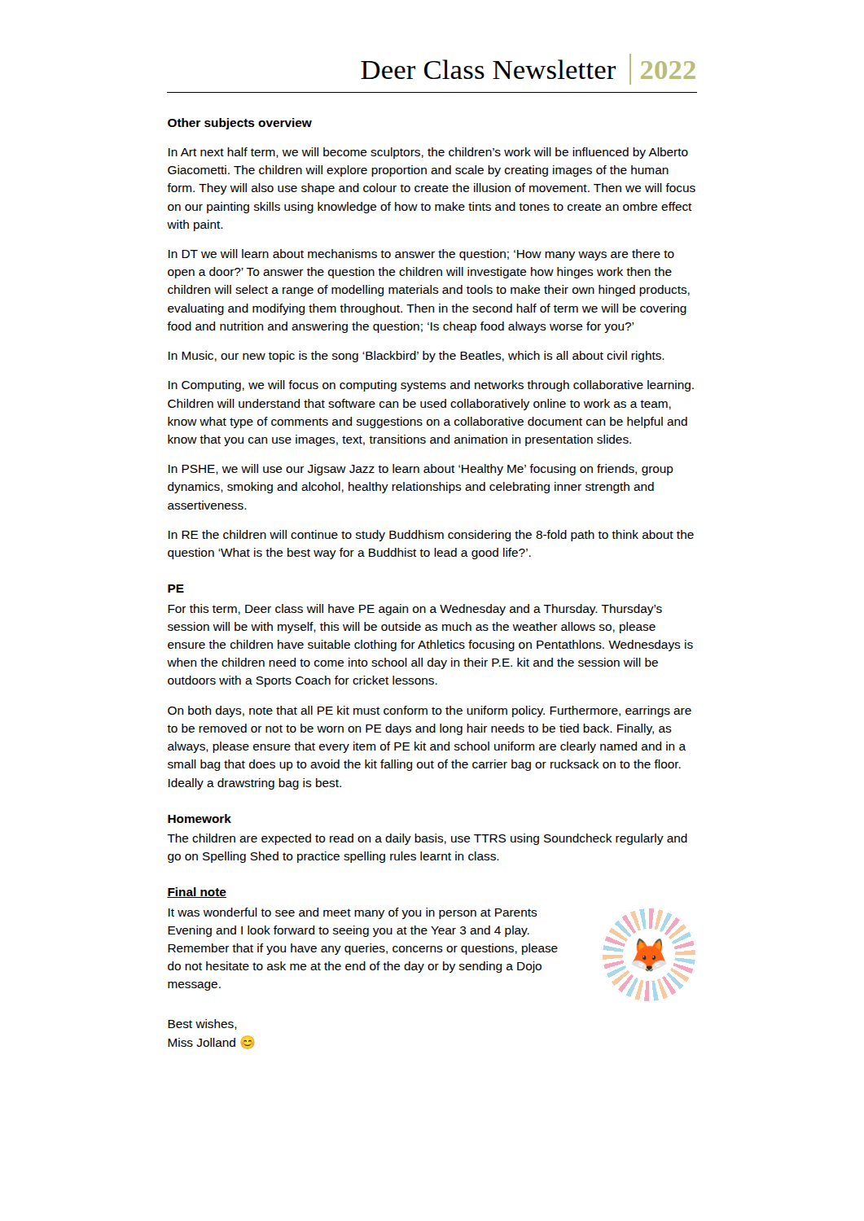Deer Class Newsletter 2022
Other subjects overview
In Art next half term, we will become sculptors, the children’s work will be influenced by Alberto Giacometti. The children will explore proportion and scale by creating images of the human form. They will also use shape and colour to create the illusion of movement. Then we will focus on our painting skills using knowledge of how to make tints and tones to create an ombre effect with paint.
In DT we will learn about mechanisms to answer the question; ‘How many ways are there to open a door?’ To answer the question the children will investigate how hinges work then the children will select a range of modelling materials and tools to make their own hinged products, evaluating and modifying them throughout. Then in the second half of term we will be covering food and nutrition and answering the question; ‘Is cheap food always worse for you?’
In Music, our new topic is the song ‘Blackbird’ by the Beatles, which is all about civil rights.
In Computing, we will focus on computing systems and networks through collaborative learning. Children will understand that software can be used collaboratively online to work as a team, know what type of comments and suggestions on a collaborative document can be helpful and know that you can use images, text, transitions and animation in presentation slides.
In PSHE, we will use our Jigsaw Jazz to learn about ‘Healthy Me’ focusing on friends, group dynamics, smoking and alcohol, healthy relationships and celebrating inner strength and assertiveness.
In RE the children will continue to study Buddhism considering the 8-fold path to think about the question ‘What is the best way for a Buddhist to lead a good life?’.
PE
For this term, Deer class will have PE again on a Wednesday and a Thursday. Thursday’s session will be with myself, this will be outside as much as the weather allows so, please ensure the children have suitable clothing for Athletics focusing on Pentathlons. Wednesdays is when the children need to come into school all day in their P.E. kit and the session will be outdoors with a Sports Coach for cricket lessons.
On both days, note that all PE kit must conform to the uniform policy. Furthermore, earrings are to be removed or not to be worn on PE days and long hair needs to be tied back. Finally, as always, please ensure that every item of PE kit and school uniform are clearly named and in a small bag that does up to avoid the kit falling out of the carrier bag or rucksack on to the floor. Ideally a drawstring bag is best.
Homework
The children are expected to read on a daily basis, use TTRS using Soundcheck regularly and go on Spelling Shed to practice spelling rules learnt in class.
Final note
🦊
It was wonderful to see and meet many of you in person at Parents Evening and I look forward to seeing you at the Year 3 and 4 play. Remember that if you have any queries, concerns or questions, please do not hesitate to ask me at the end of the day or by sending a Dojo message.
Best wishes,
Miss Jolland 😊